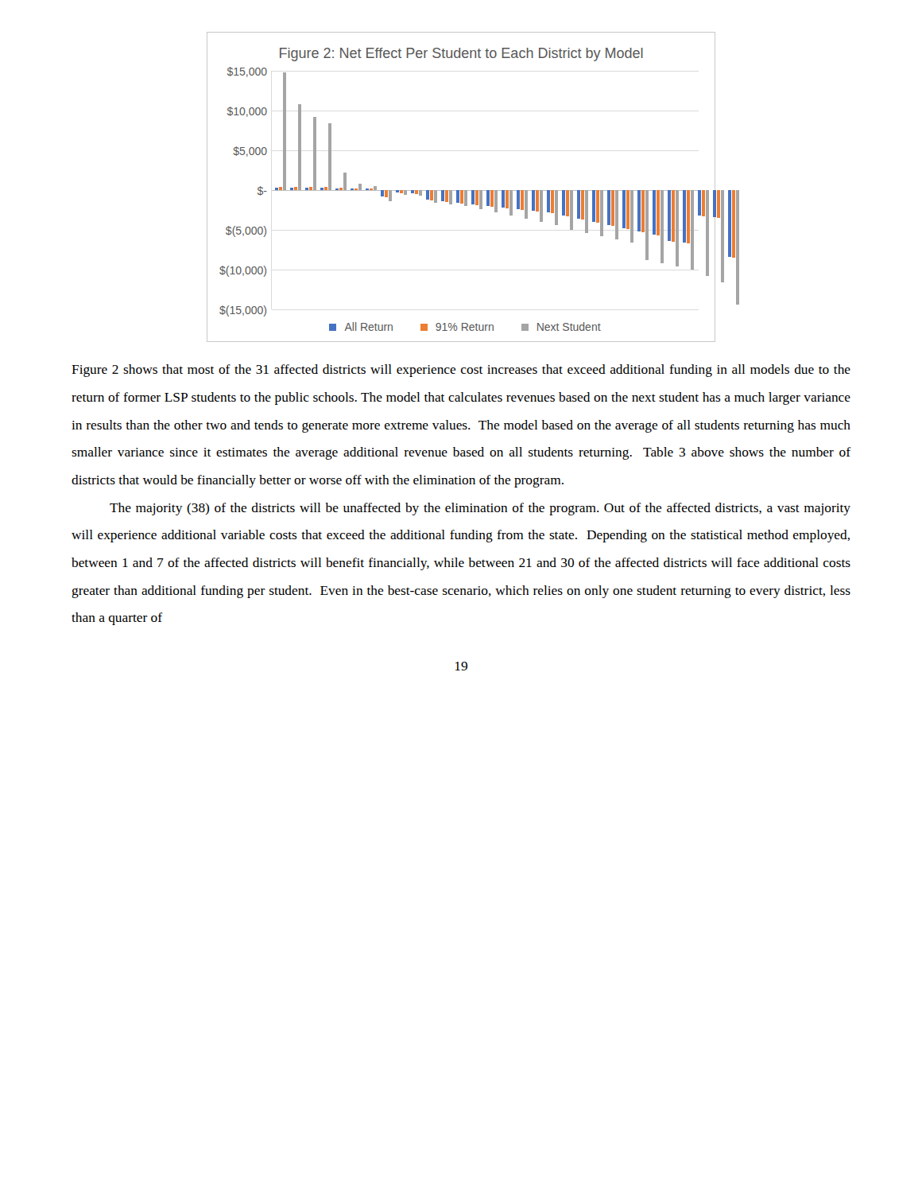Figure 2: Net Effect Per Student to Each District by Model
$15,000
$10,000
$5,000
$-
$(5,000)
$(10,000)
$(15,000)
All Return 91% Return Next Student
Figure 2 shows that most of the 31 affected districts will experience cost increases that exceed additional funding in all models due to the return of former LSP students to the public schools. The model that calculates revenues based on the next student has a much larger variance in results than the other two and tends to generate more extreme values. The model based on the average of all students returning has much smaller variance since it estimates the average additional revenue based on all students returning. Table 3 above shows the number of districts that would be financially better or worse off with the elimination of the program.
The majority (38) of the districts will be unaffected by the elimination of the program. Out of the affected districts, a vast majority will experience additional variable costs that exceed the additional funding from the state. Depending on the statistical method employed, between 1 and 7 of the affected districts will benefit financially, while between 21 and 30 of the affected districts will face additional costs greater than additional funding per student. Even in the best-case scenario, which relies on only one student returning to every district, less than a quarter of
19